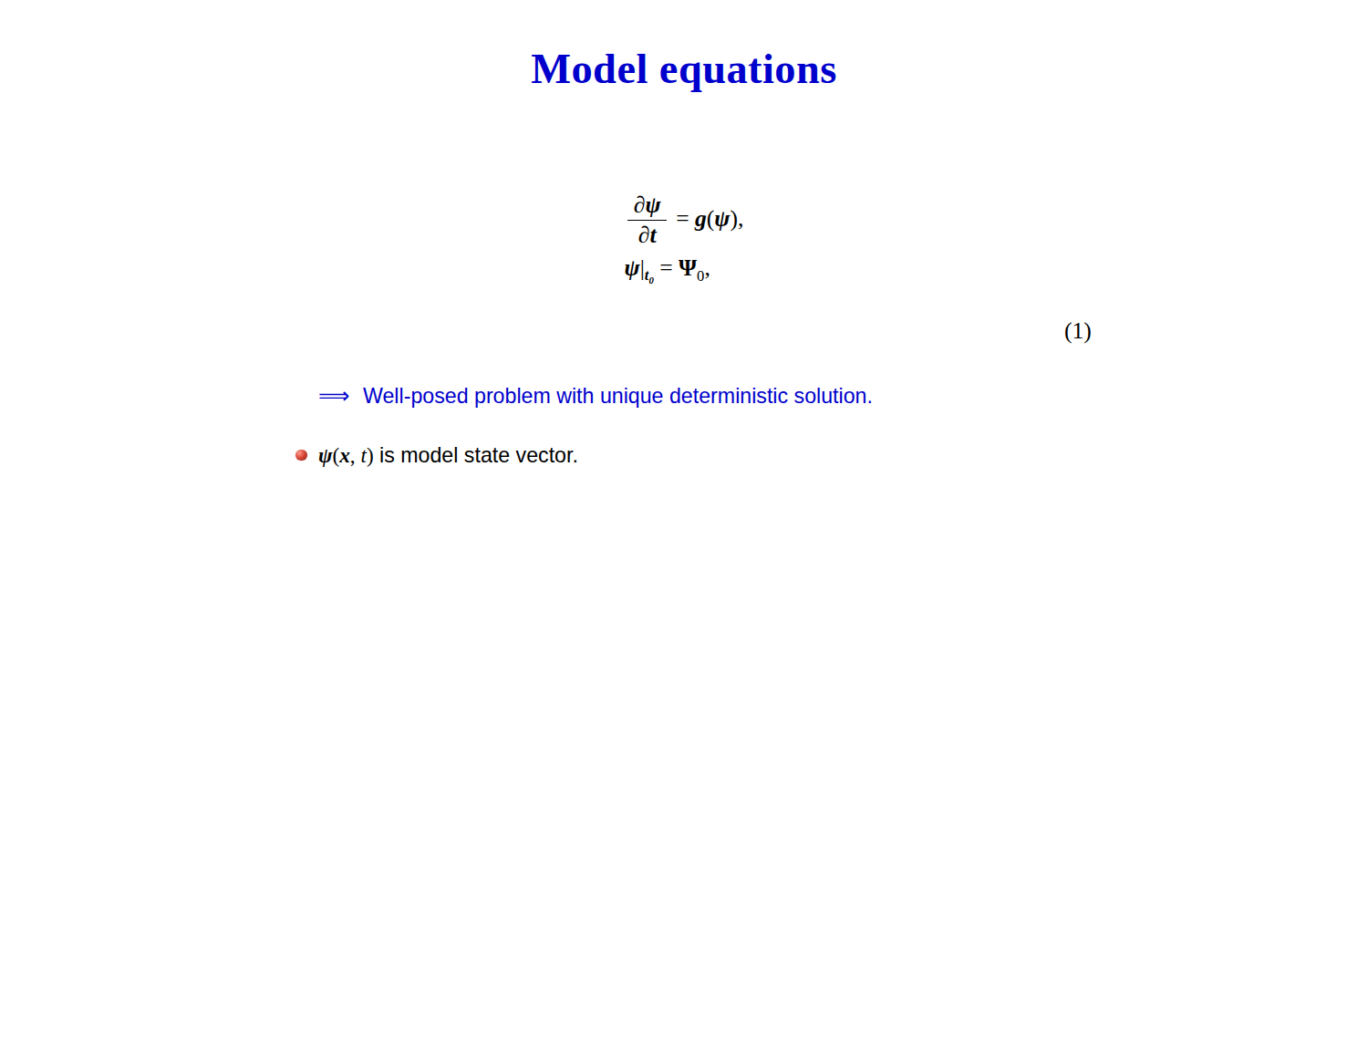Model equations
∂ψ ∂t = g(ψ),
ψ|t0 = Ψ0,
(1)
⟹ Well-posed problem with unique deterministic solution.
ψ(x, t) is model state vector.